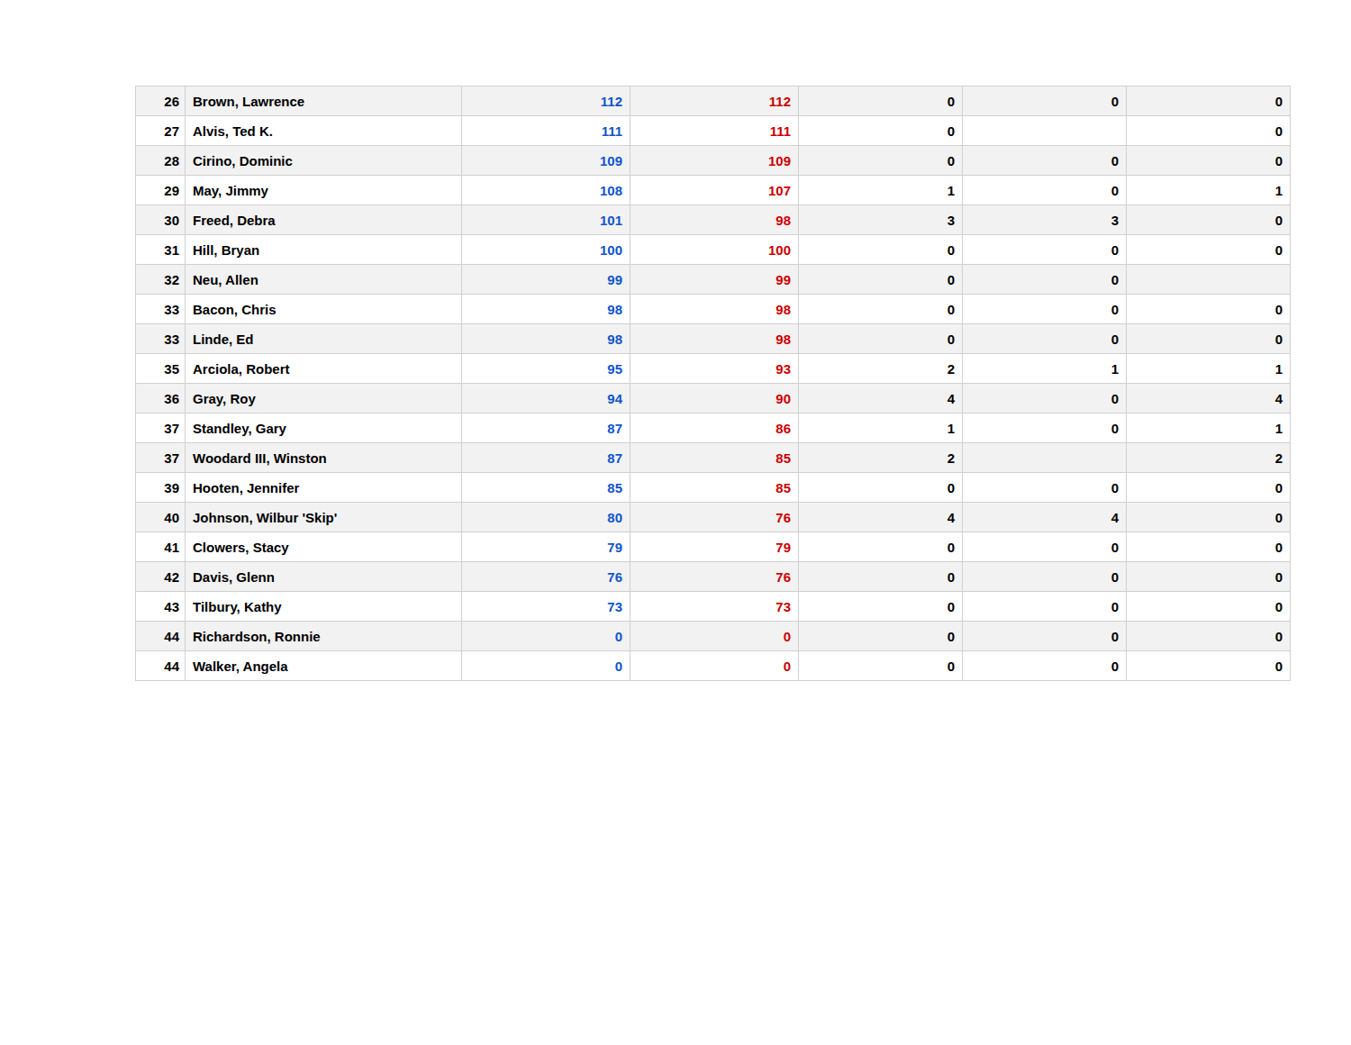| 26 | Brown, Lawrence | 112 | 112 | 0 | 0 | 0 |
| 27 | Alvis, Ted K. | 111 | 111 | 0 | | 0 |
| 28 | Cirino, Dominic | 109 | 109 | 0 | 0 | 0 |
| 29 | May, Jimmy | 108 | 107 | 1 | 0 | 1 |
| 30 | Freed, Debra | 101 | 98 | 3 | 3 | 0 |
| 31 | Hill, Bryan | 100 | 100 | 0 | 0 | 0 |
| 32 | Neu, Allen | 99 | 99 | 0 | 0 | |
| 33 | Bacon, Chris | 98 | 98 | 0 | 0 | 0 |
| 33 | Linde, Ed | 98 | 98 | 0 | 0 | 0 |
| 35 | Arciola, Robert | 95 | 93 | 2 | 1 | 1 |
| 36 | Gray, Roy | 94 | 90 | 4 | 0 | 4 |
| 37 | Standley, Gary | 87 | 86 | 1 | 0 | 1 |
| 37 | Woodard III, Winston | 87 | 85 | 2 | | 2 |
| 39 | Hooten, Jennifer | 85 | 85 | 0 | 0 | 0 |
| 40 | Johnson, Wilbur 'Skip' | 80 | 76 | 4 | 4 | 0 |
| 41 | Clowers, Stacy | 79 | 79 | 0 | 0 | 0 |
| 42 | Davis, Glenn | 76 | 76 | 0 | 0 | 0 |
| 43 | Tilbury, Kathy | 73 | 73 | 0 | 0 | 0 |
| 44 | Richardson, Ronnie | 0 | 0 | 0 | 0 | 0 |
| 44 | Walker, Angela | 0 | 0 | 0 | 0 | 0 |